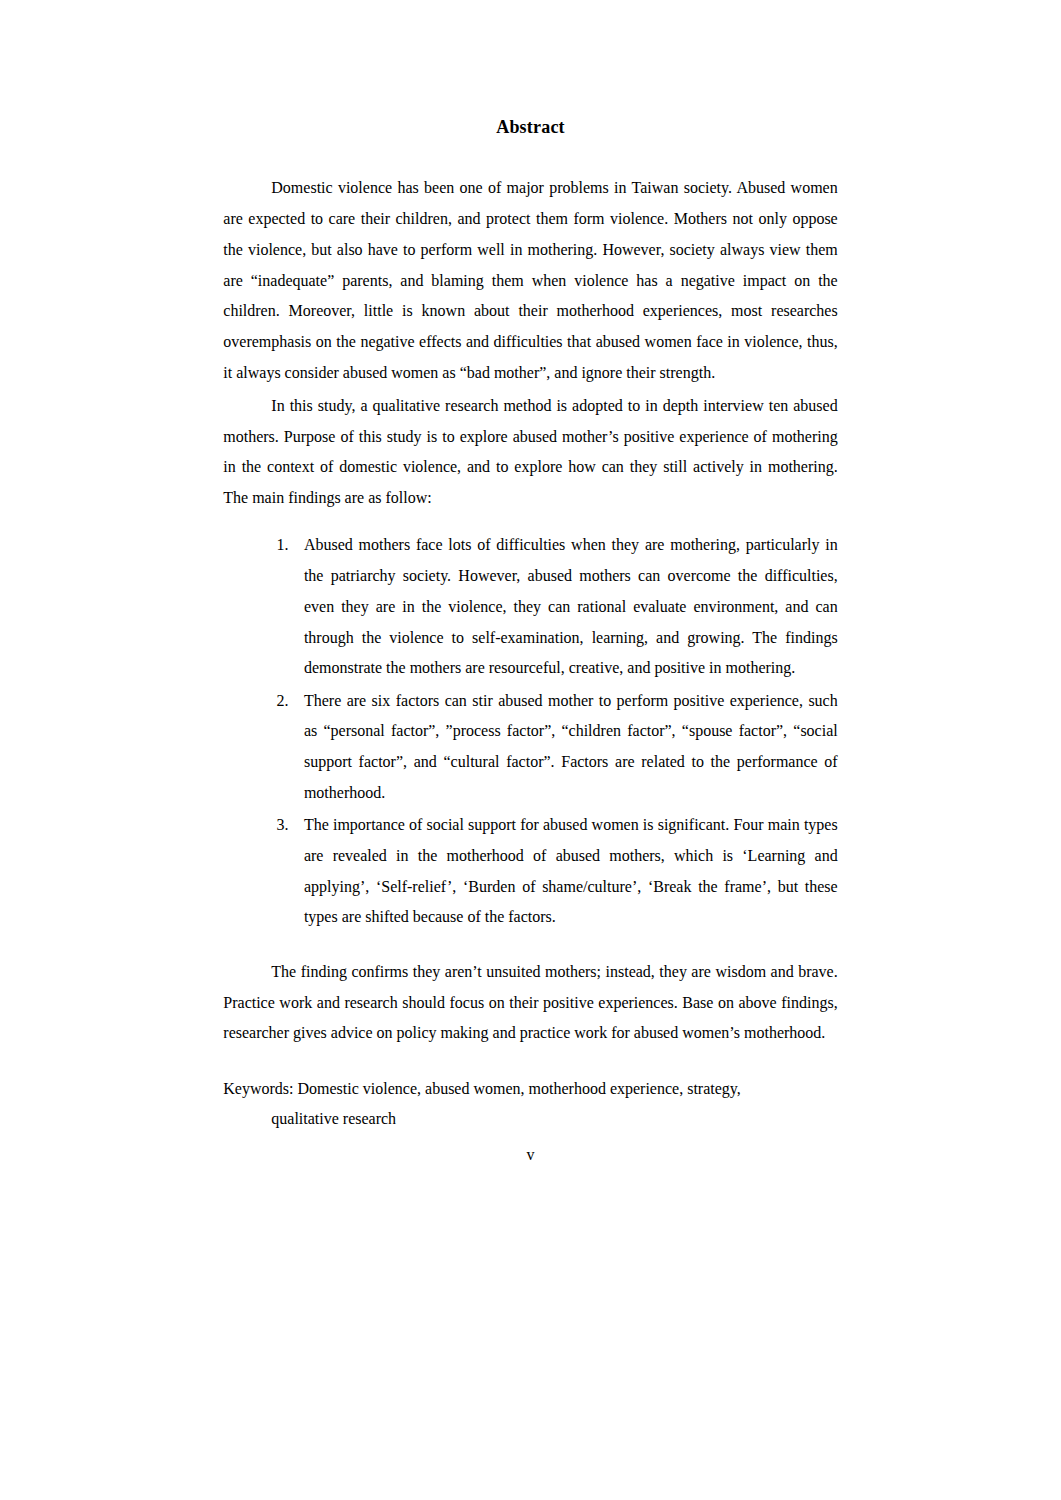Abstract
Domestic violence has been one of major problems in Taiwan society. Abused women are expected to care their children, and protect them form violence. Mothers not only oppose the violence, but also have to perform well in mothering. However, society always view them are “inadequate” parents, and blaming them when violence has a negative impact on the children. Moreover, little is known about their motherhood experiences, most researches overemphasis on the negative effects and difficulties that abused women face in violence, thus, it always consider abused women as “bad mother”, and ignore their strength.
In this study, a qualitative research method is adopted to in depth interview ten abused mothers. Purpose of this study is to explore abused mother’s positive experience of mothering in the context of domestic violence, and to explore how can they still actively in mothering. The main findings are as follow:
Abused mothers face lots of difficulties when they are mothering, particularly in the patriarchy society. However, abused mothers can overcome the difficulties, even they are in the violence, they can rational evaluate environment, and can through the violence to self-examination, learning, and growing. The findings demonstrate the mothers are resourceful, creative, and positive in mothering.
There are six factors can stir abused mother to perform positive experience, such as “personal factor”, ”process factor”, “children factor”, “spouse factor”, “social support factor”, and “cultural factor”. Factors are related to the performance of motherhood.
The importance of social support for abused women is significant. Four main types are revealed in the motherhood of abused mothers, which is ‘Learning and applying’, ‘Self-relief’, ‘Burden of shame/culture’, ‘Break the frame’, but these types are shifted because of the factors.
The finding confirms they aren’t unsuited mothers; instead, they are wisdom and brave. Practice work and research should focus on their positive experiences. Base on above findings, researcher gives advice on policy making and practice work for abused women’s motherhood.
Keywords: Domestic violence, abused women, motherhood experience, strategy,qualitative research
v